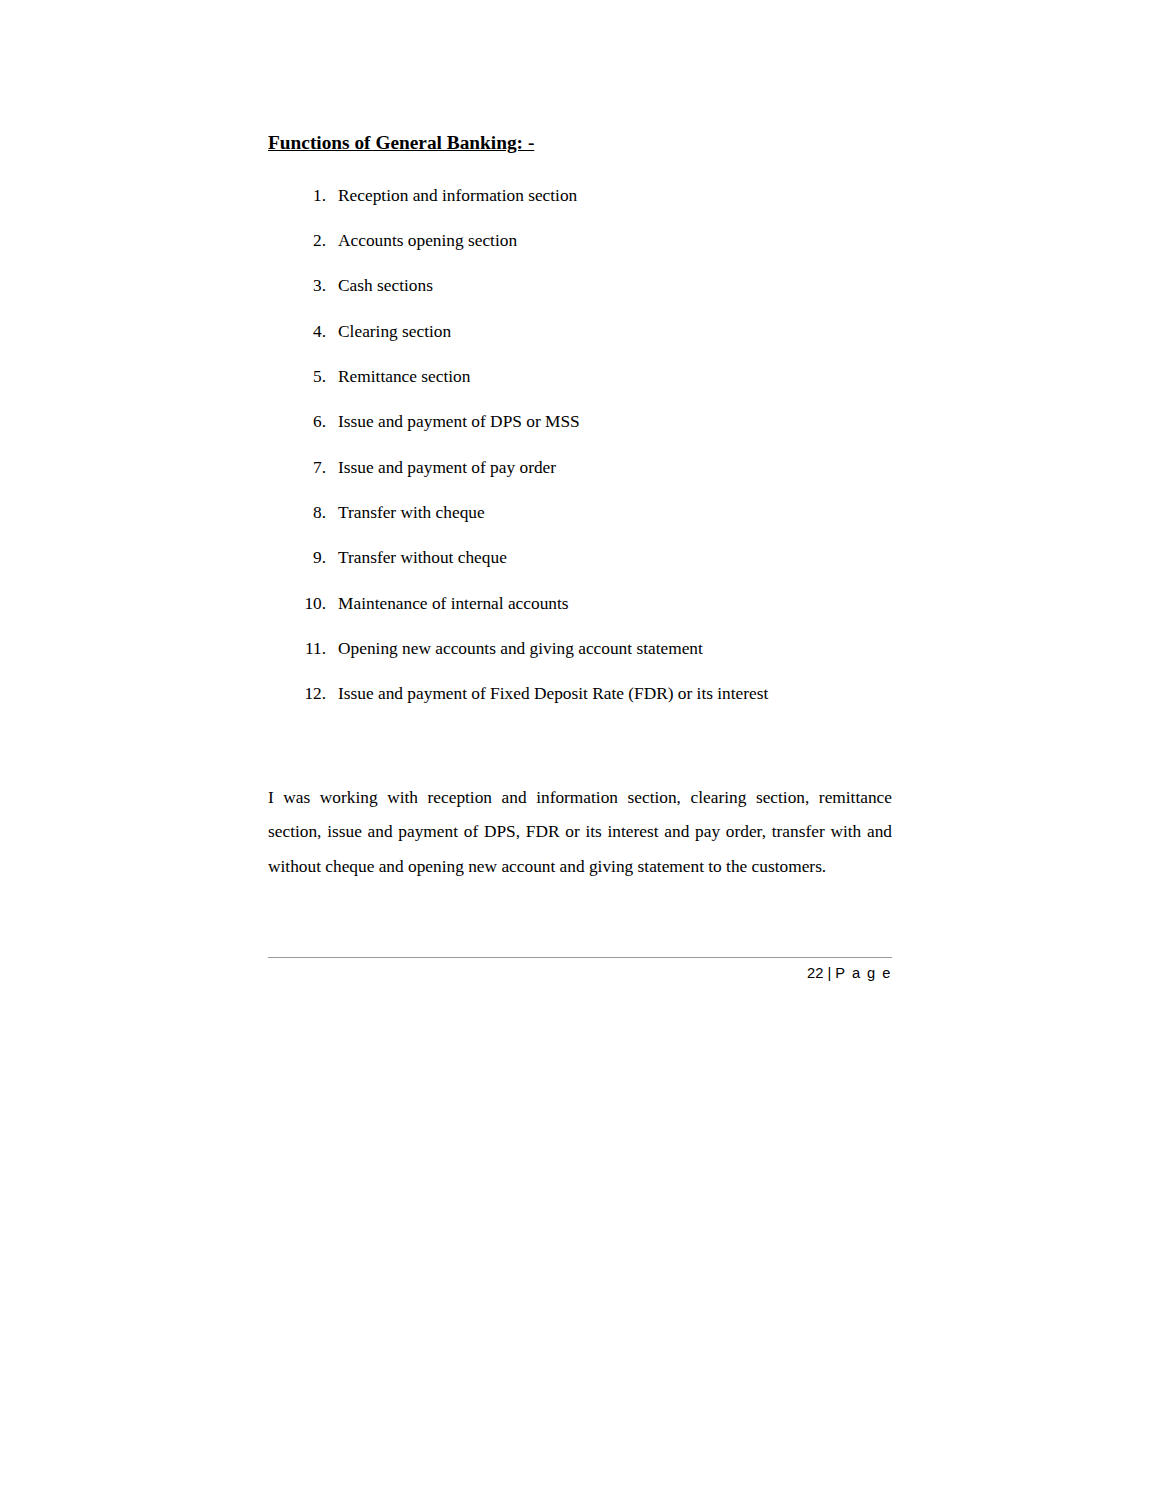Functions of General Banking: -
Reception and information section
Accounts opening section
Cash sections
Clearing section
Remittance section
Issue and payment of DPS or MSS
Issue and payment of pay order
Transfer with cheque
Transfer without cheque
Maintenance of internal accounts
Opening new accounts and giving account statement
Issue and payment of Fixed Deposit Rate (FDR) or its interest
I was working with reception and information section, clearing section, remittance section, issue and payment of DPS, FDR or its interest and pay order, transfer with and without cheque and opening new account and giving statement to the customers.
22 | P a g e